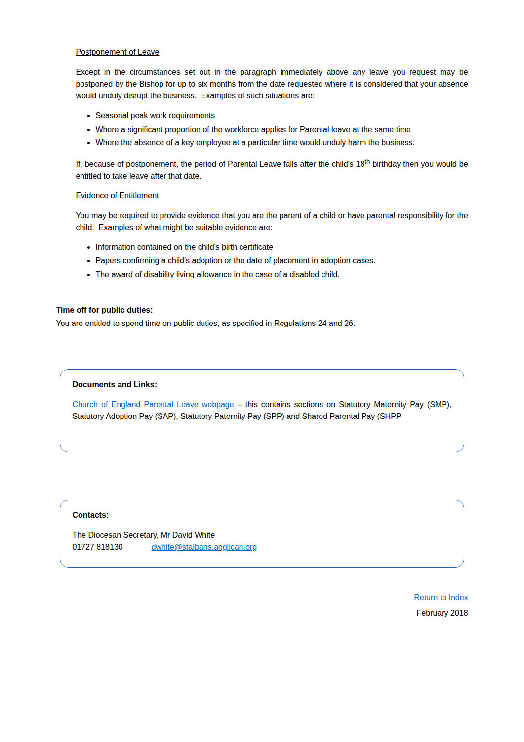Postponement of Leave
Except in the circumstances set out in the paragraph immediately above any leave you request may be postponed by the Bishop for up to six months from the date requested where it is considered that your absence would unduly disrupt the business. Examples of such situations are:
Seasonal peak work requirements
Where a significant proportion of the workforce applies for Parental leave at the same time
Where the absence of a key employee at a particular time would unduly harm the business.
If, because of postponement, the period of Parental Leave falls after the child's 18th birthday then you would be entitled to take leave after that date.
Evidence of Entitlement
You may be required to provide evidence that you are the parent of a child or have parental responsibility for the child. Examples of what might be suitable evidence are:
Information contained on the child's birth certificate
Papers confirming a child's adoption or the date of placement in adoption cases.
The award of disability living allowance in the case of a disabled child.
Time off for public duties:
You are entitled to spend time on public duties, as specified in Regulations 24 and 26.
Documents and Links:
Church of England Parental Leave webpage – this contains sections on Statutory Maternity Pay (SMP), Statutory Adoption Pay (SAP), Statutory Paternity Pay (SPP) and Shared Parental Pay (SHPP
Contacts:
The Diocesan Secretary, Mr David White
01727 818130 dwhite@stalbans.anglican.org
Return to Index
February 2018